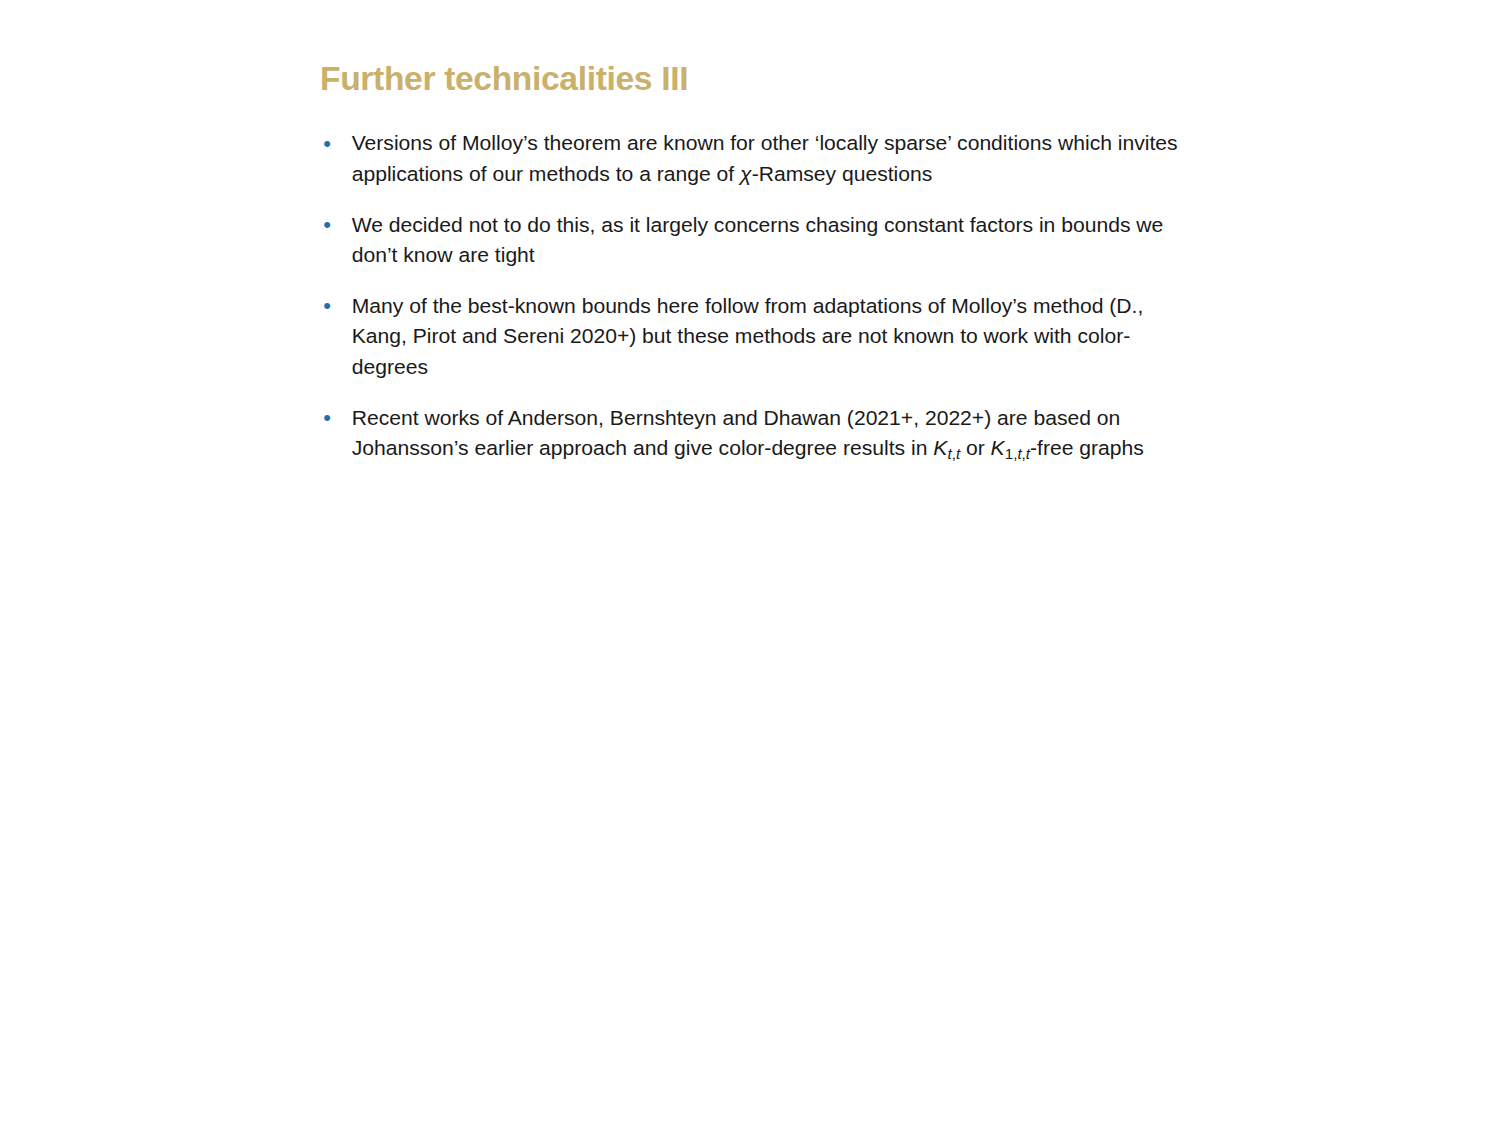Further technicalities III
Versions of Molloy’s theorem are known for other ‘locally sparse’ conditions which invites applications of our methods to a range of χ-Ramsey questions
We decided not to do this, as it largely concerns chasing constant factors in bounds we don’t know are tight
Many of the best-known bounds here follow from adaptations of Molloy’s method (D., Kang, Pirot and Sereni 2020+) but these methods are not known to work with color-degrees
Recent works of Anderson, Bernshteyn and Dhawan (2021+, 2022+) are based on Johansson’s earlier approach and give color-degree results in Kt,t or K1,t,t-free graphs